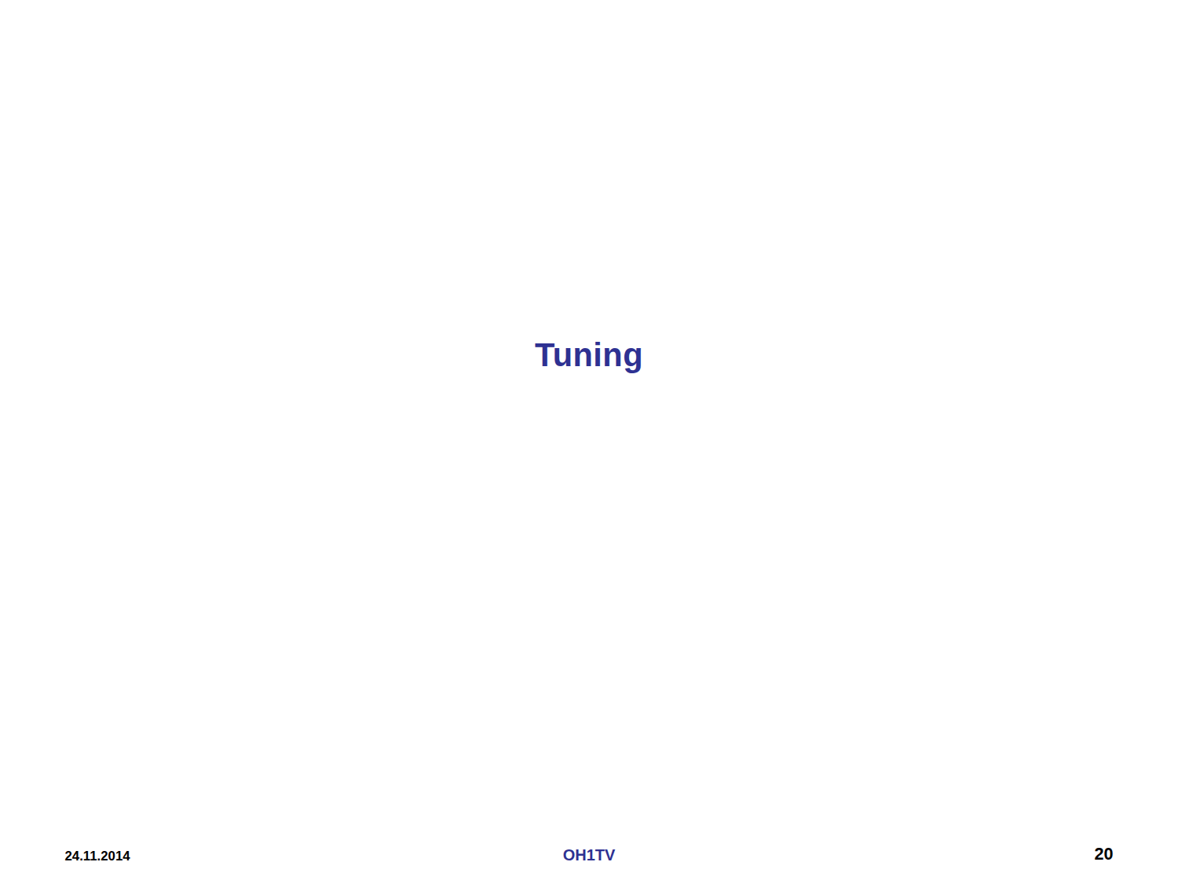Tuning
24.11.2014 OH1TV 20